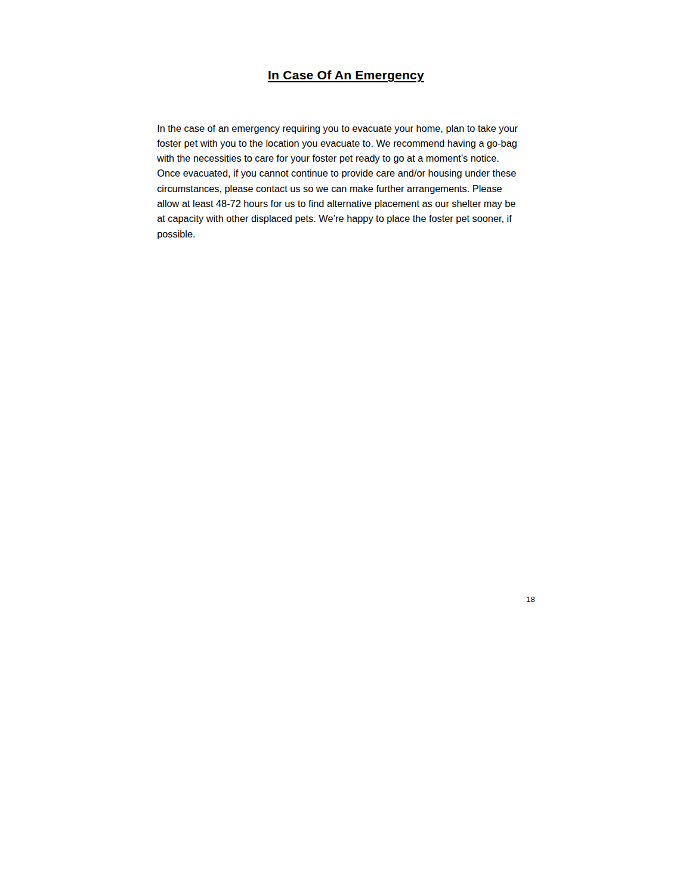In Case Of An Emergency
In the case of an emergency requiring you to evacuate your home, plan to take your foster pet with you to the location you evacuate to. We recommend having a go-bag with the necessities to care for your foster pet ready to go at a moment’s notice. Once evacuated, if you cannot continue to provide care and/or housing under these circumstances, please contact us so we can make further arrangements. Please allow at least 48-72 hours for us to find alternative placement as our shelter may be at capacity with other displaced pets. We’re happy to place the foster pet sooner, if possible.
18